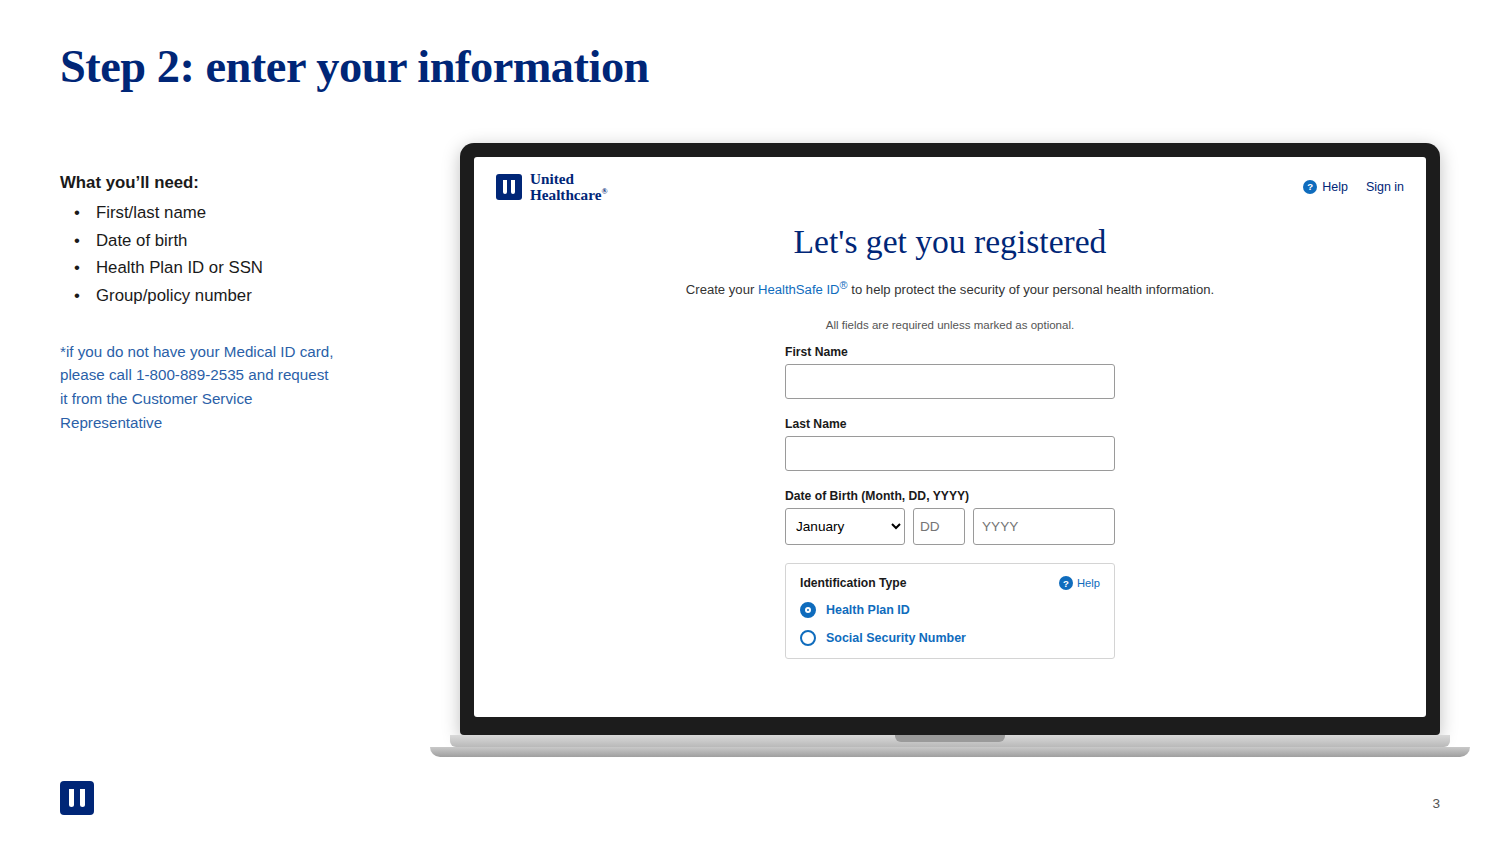Step 2: enter your information
What you’ll need:
First/last name
Date of birth
Health Plan ID or SSN
Group/policy number
*if you do not have your Medical ID card, please call 1-800-889-2535 and request it from the Customer Service Representative
United
Healthcare®
? Help Sign in
Let's get you registered
Create your HealthSafe ID® to help protect the security of your personal health information.
All fields are required unless marked as optional.
First Name
Last Name
Date of Birth (Month, DD, YYYY)
January February March April May June July August September October November December
Identification Type ? Help
Health Plan ID
Social Security Number
3